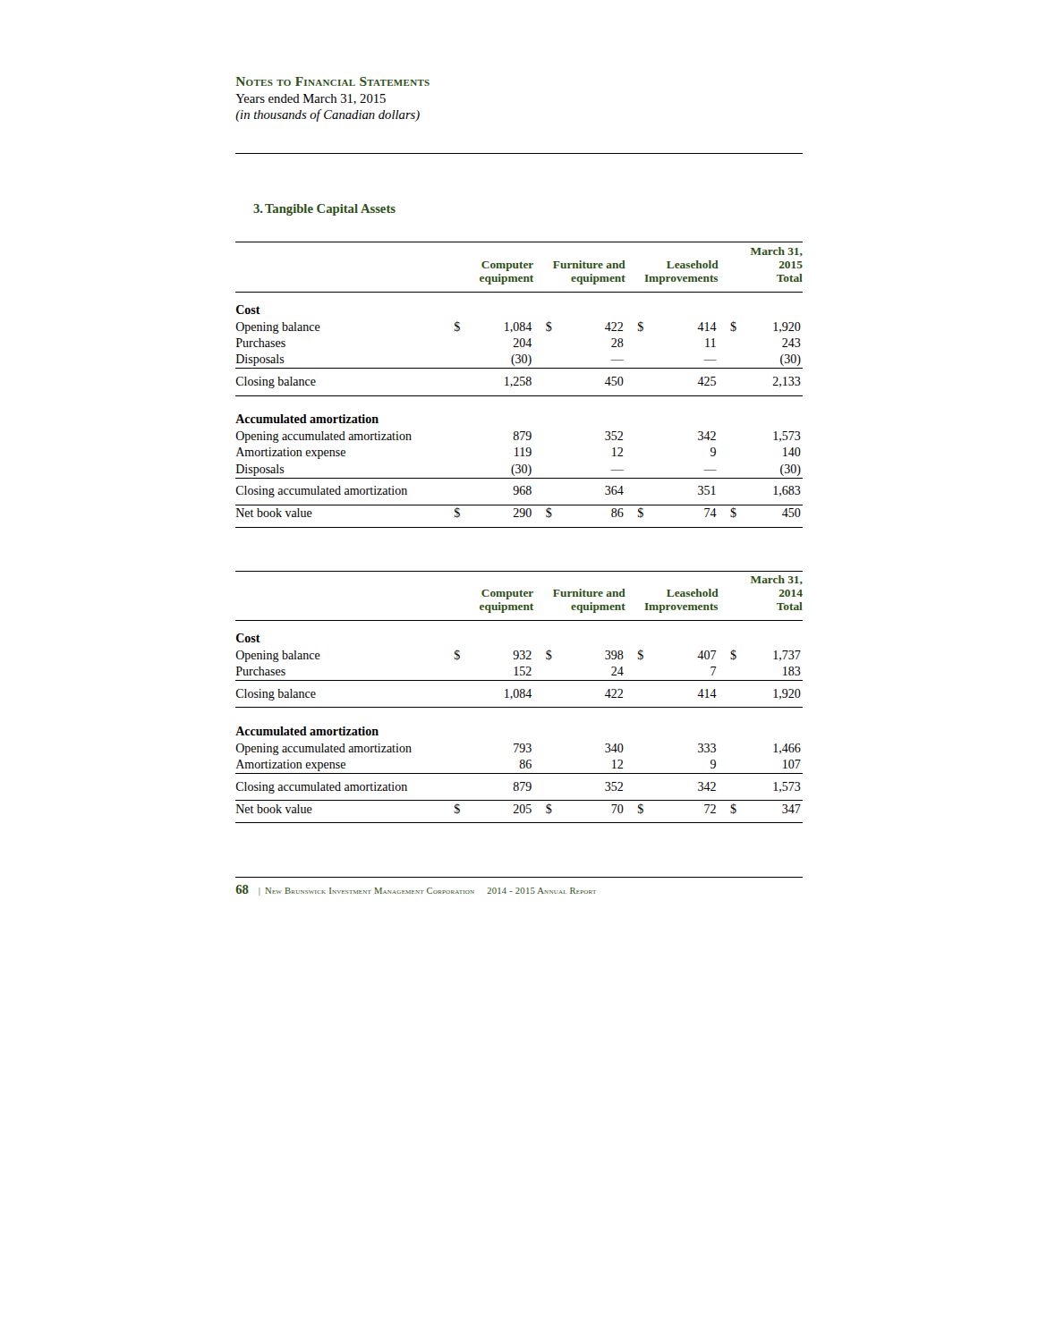Notes to Financial Statements
Years ended March 31, 2015
(in thousands of Canadian dollars)
3. Tangible Capital Assets
| | Computer equipment | | Furniture and equipment | | Leasehold Improvements | | March 31, 2015 Total |
| Cost | |
| Opening balance | $ | 1,084 | | $ | 422 | | $ | 414 | | $ | 1,920 |
| Purchases | | 204 | | | 28 | | | 11 | | | 243 |
| Disposals | | (30) | | | — | | | — | | | (30) |
| Closing balance | | 1,258 | | | 450 | | | 425 | | | 2,133 |
| Accumulated amortization | |
| Opening accumulated amortization | | 879 | | | 352 | | | 342 | | | 1,573 |
| Amortization expense | | 119 | | | 12 | | | 9 | | | 140 |
| Disposals | | (30) | | | — | | | — | | | (30) |
| Closing accumulated amortization | | 968 | | | 364 | | | 351 | | | 1,683 |
| Net book value | $ | 290 | | $ | 86 | | $ | 74 | | $ | 450 |
| | Computer equipment | | Furniture and equipment | | Leasehold Improvements | | March 31, 2014 Total |
| Cost | |
| Opening balance | $ | 932 | | $ | 398 | | $ | 407 | | $ | 1,737 |
| Purchases | | 152 | | | 24 | | | 7 | | | 183 |
| Closing balance | | 1,084 | | | 422 | | | 414 | | | 1,920 |
| Accumulated amortization | |
| Opening accumulated amortization | | 793 | | | 340 | | | 333 | | | 1,466 |
| Amortization expense | | 86 | | | 12 | | | 9 | | | 107 |
| Closing accumulated amortization | | 879 | | | 352 | | | 342 | | | 1,573 |
| Net book value | $ | 205 | | $ | 70 | | $ | 72 | | $ | 347 |
68|New Brunswick Investment Management Corporation 2014 - 2015 Annual Report